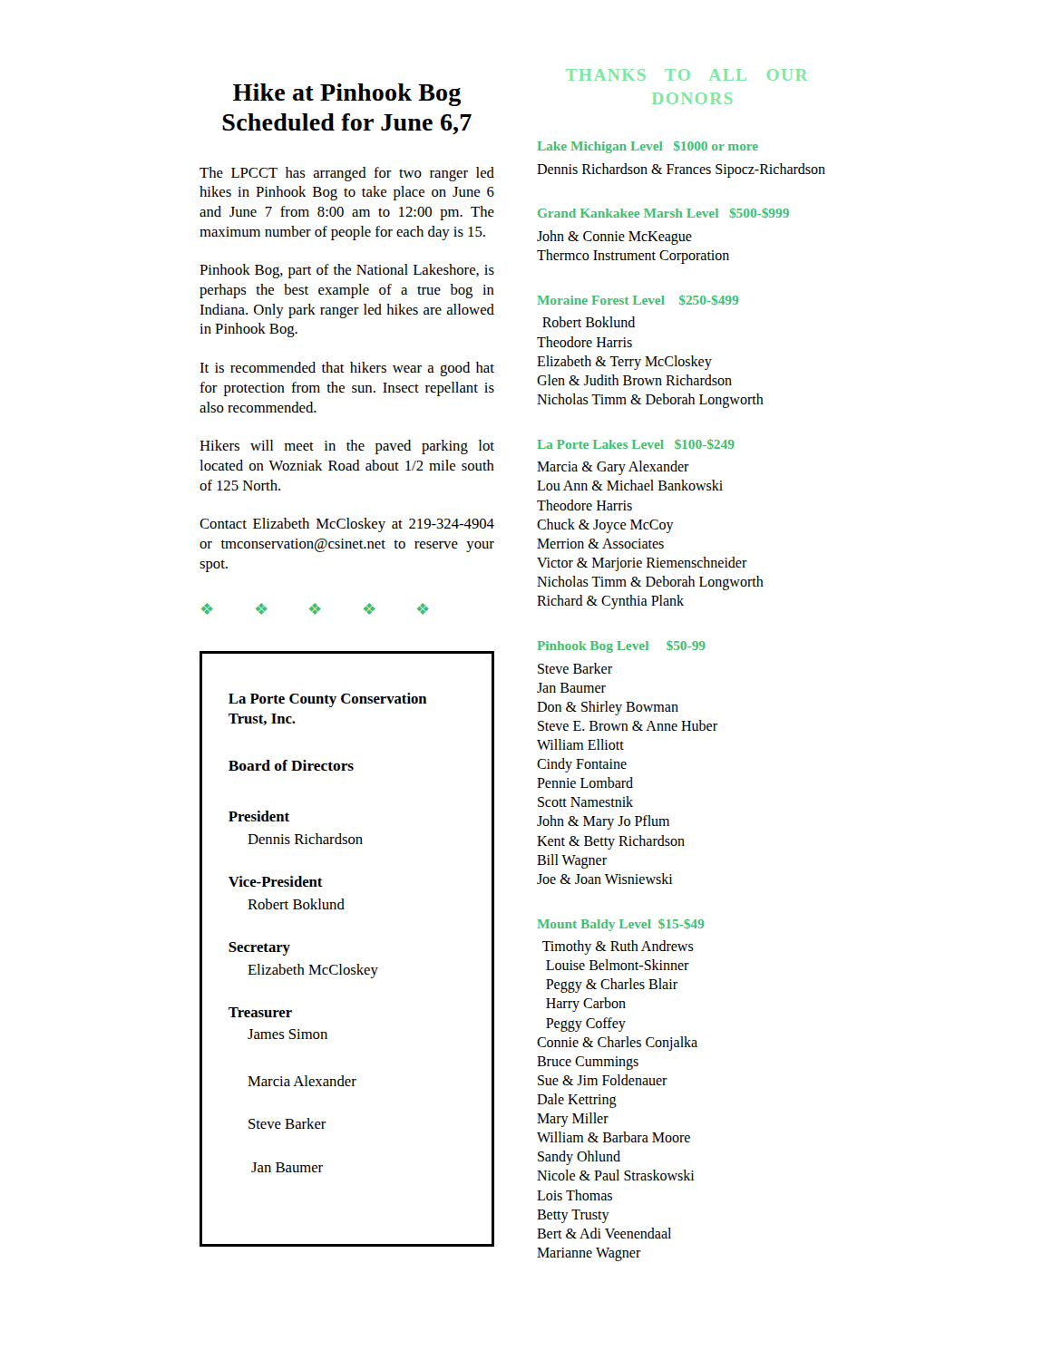Hike at Pinhook Bog
Scheduled for June 6,7
The LPCCT has arranged for two ranger led hikes in Pinhook Bog to take place on June 6 and June 7 from 8:00 am to 12:00 pm. The maximum number of people for each day is 15.
Pinhook Bog, part of the National Lakeshore, is perhaps the best example of a true bog in Indiana. Only park ranger led hikes are allowed in Pinhook Bog.
It is recommended that hikers wear a good hat for protection from the sun. Insect repellant is also recommended.
Hikers will meet in the paved parking lot located on Wozniak Road about 1/2 mile south of 125 North.
Contact Elizabeth McCloskey at 219-324-4904 or tmconservation@csinet.net to reserve your spot.
❖ ❖ ❖ ❖ ❖
La Porte County Conservation Trust, Inc.
Board of Directors
President
Dennis Richardson
Vice-President
Robert Boklund
Secretary
Elizabeth McCloskey
Treasurer
James Simon
Marcia Alexander
Steve Barker
Jan Baumer
THANKS TO ALL OUR DONORS
Lake Michigan Level $1000 or more
Dennis Richardson & Frances Sipocz-Richardson
Grand Kankakee Marsh Level $500-$999
John & Connie McKeague
Thermco Instrument Corporation
Moraine Forest Level $250-$499
Robert Boklund
Theodore Harris
Elizabeth & Terry McCloskey
Glen & Judith Brown Richardson
Nicholas Timm & Deborah Longworth
La Porte Lakes Level $100-$249
Marcia & Gary Alexander
Lou Ann & Michael Bankowski
Theodore Harris
Chuck & Joyce McCoy
Merrion & Associates
Victor & Marjorie Riemenschneider
Nicholas Timm & Deborah Longworth
Richard & Cynthia Plank
Pinhook Bog Level $50-99
Steve Barker
Jan Baumer
Don & Shirley Bowman
Steve E. Brown & Anne Huber
William Elliott
Cindy Fontaine
Pennie Lombard
Scott Namestnik
John & Mary Jo Pflum
Kent & Betty Richardson
Bill Wagner
Joe & Joan Wisniewski
Mount Baldy Level $15-$49
Timothy & Ruth Andrews
Louise Belmont-Skinner
Peggy & Charles Blair
Harry Carbon
Peggy Coffey
Connie & Charles Conjalka
Bruce Cummings
Sue & Jim Foldenauer
Dale Kettring
Mary Miller
William & Barbara Moore
Sandy Ohlund
Nicole & Paul Straskowski
Lois Thomas
Betty Trusty
Bert & Adi Veenendaal
Marianne Wagner